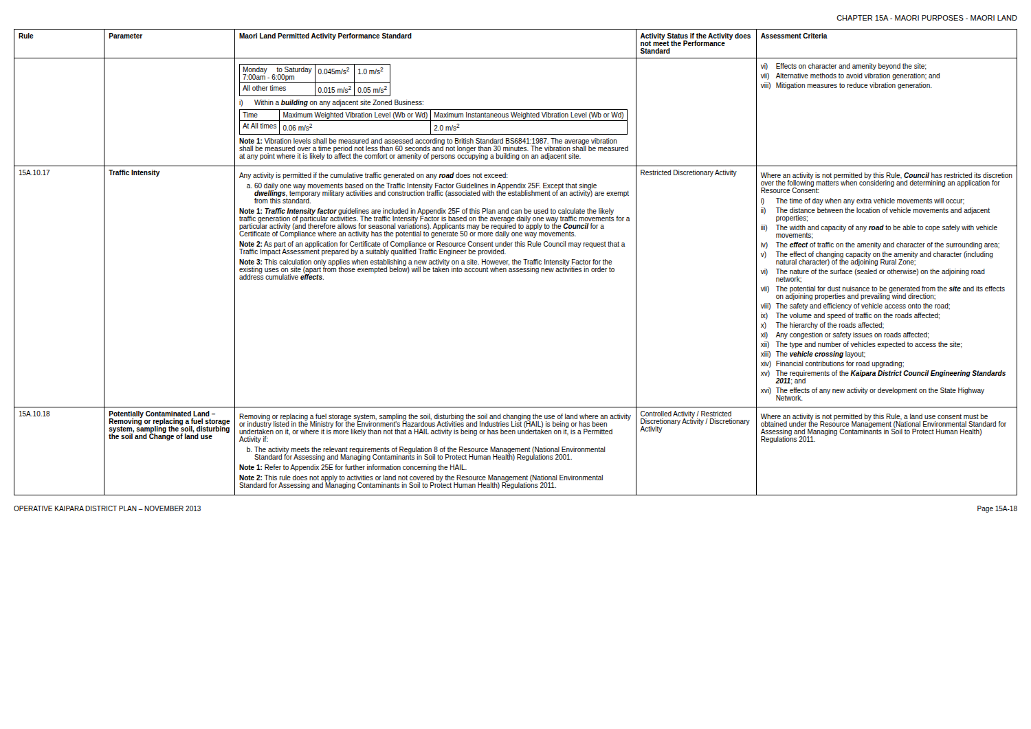CHAPTER 15A - MAORI PURPOSES - MAORI LAND
| Rule | Parameter | Maori Land Permitted Activity Performance Standard | Activity Status if the Activity does not meet the Performance Standard | Assessment Criteria |
| --- | --- | --- | --- | --- |
| | | / Monday to Saturday 7:00am - 6:00pm / 0.045m/s 2 / 1.0 m/s 2 / / All other times / 0.015 m/s 2 / 0.05 m/s 2 / i) Within a building on any adjacent site Zoned Business: / Time / Maximum Weighted Vibration Level (Wb or Wd) / Maximum Instantaneous Weighted Vibration Level (Wb or Wd) / / At All times / 0.06 m/s 2 / 2.0 m/s 2 / Note 1: Vibration levels shall be measured and assessed according to British Standard BS6841:1987. The average vibration shall be measured over a time period not less than 60 seconds and not longer than 30 minutes. The vibration shall be measured at any point where it is likely to affect the comfort or amenity of persons occupying a building on an adjacent site. | | vi) Effects on character and amenity beyond the site; vii) Alternative methods to avoid vibration generation; and viii) Mitigation measures to reduce vibration generation. |
| 15A.10.17 | Traffic Intensity | Any activity is permitted if the cumulative traffic generated on any road does not exceed: 60 daily one way movements based on the Traffic Intensity Factor Guidelines in Appendix 25F. Except that single dwellings , temporary military activities and construction traffic (associated with the establishment of an activity) are exempt from this standard. Note 1: Traffic Intensity factor guidelines are included in Appendix 25F of this Plan and can be used to calculate the likely traffic generation of particular activities. The traffic Intensity Factor is based on the average daily one way traffic movements for a particular activity (and therefore allows for seasonal variations). Applicants may be required to apply to the Council for a Certificate of Compliance where an activity has the potential to generate 50 or more daily one way movements. Note 2: As part of an application for Certificate of Compliance or Resource Consent under this Rule Council may request that a Traffic Impact Assessment prepared by a suitably qualified Traffic Engineer be provided. Note 3: This calculation only applies when establishing a new activity on a site. However, the Traffic Intensity Factor for the existing uses on site (apart from those exempted below) will be taken into account when assessing new activities in order to address cumulative effects . | Restricted Discretionary Activity | Where an activity is not permitted by this Rule, Council has restricted its discretion over the following matters when considering and determining an application for Resource Consent: i) The time of day when any extra vehicle movements will occur; ii) The distance between the location of vehicle movements and adjacent properties; iii) The width and capacity of any road to be able to cope safely with vehicle movements; iv) The effect of traffic on the amenity and character of the surrounding area; v) The effect of changing capacity on the amenity and character (including natural character) of the adjoining Rural Zone; vi) The nature of the surface (sealed or otherwise) on the adjoining road network; vii) The potential for dust nuisance to be generated from the site and its effects on adjoining properties and prevailing wind direction; viii) The safety and efficiency of vehicle access onto the road; ix) The volume and speed of traffic on the roads affected; x) The hierarchy of the roads affected; xi) Any congestion or safety issues on roads affected; xii) The type and number of vehicles expected to access the site; xiii) The vehicle crossing layout; xiv) Financial contributions for road upgrading; xv) The requirements of the Kaipara District Council Engineering Standards 2011 ; and xvi) The effects of any new activity or development on the State Highway Network. |
| 15A.10.18 | Potentially Contaminated Land – Removing or replacing a fuel storage system, sampling the soil, disturbing the soil and Change of land use | Removing or replacing a fuel storage system, sampling the soil, disturbing the soil and changing the use of land where an activity or industry listed in the Ministry for the Environment's Hazardous Activities and Industries List (HAIL) is being or has been undertaken on it, or where it is more likely than not that a HAIL activity is being or has been undertaken on it, is a Permitted Activity if: The activity meets the relevant requirements of Regulation 8 of the Resource Management (National Environmental Standard for Assessing and Managing Contaminants in Soil to Protect Human Health) Regulations 2001. Note 1: Refer to Appendix 25E for further information concerning the HAIL. Note 2: This rule does not apply to activities or land not covered by the Resource Management (National Environmental Standard for Assessing and Managing Contaminants in Soil to Protect Human Health) Regulations 2011. | Controlled Activity / Restricted Discretionary Activity / Discretionary Activity | Where an activity is not permitted by this Rule, a land use consent must be obtained under the Resource Management (National Environmental Standard for Assessing and Managing Contaminants in Soil to Protect Human Health) Regulations 2011. |
OPERATIVE KAIPARA DISTRICT PLAN – NOVEMBER 2013
Page 15A-18